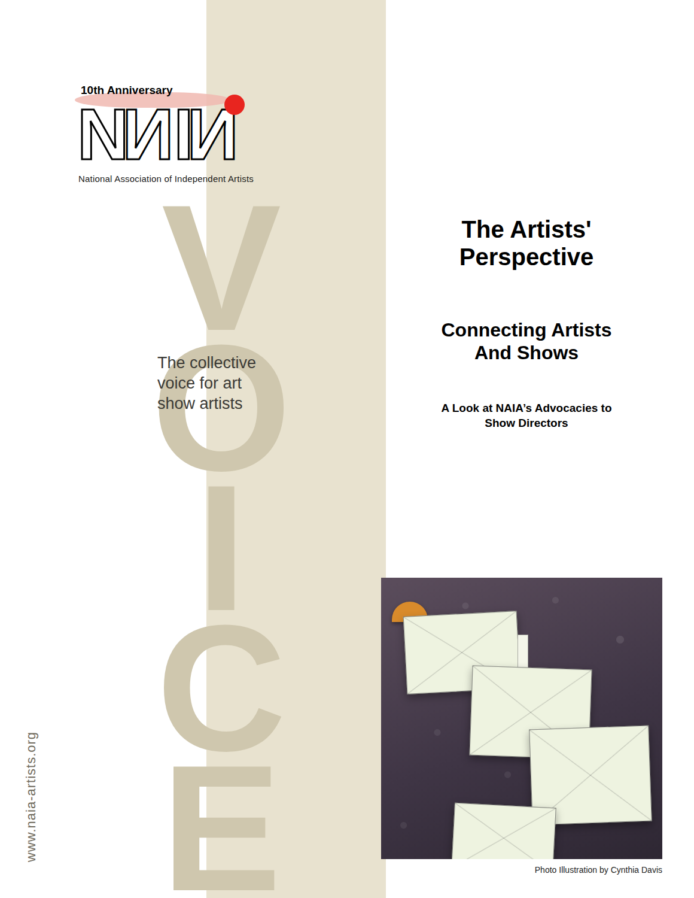VOICE
10th Anniversary
NNIN
National Association of Independent Artists
The collective
voice for art
show artists
www.naia-artists.org
The Artists'
Perspective
Connecting Artists
And Shows
A Look at NAIA’s Advocacies to
Show Directors
Photo Illustration by Cynthia Davis